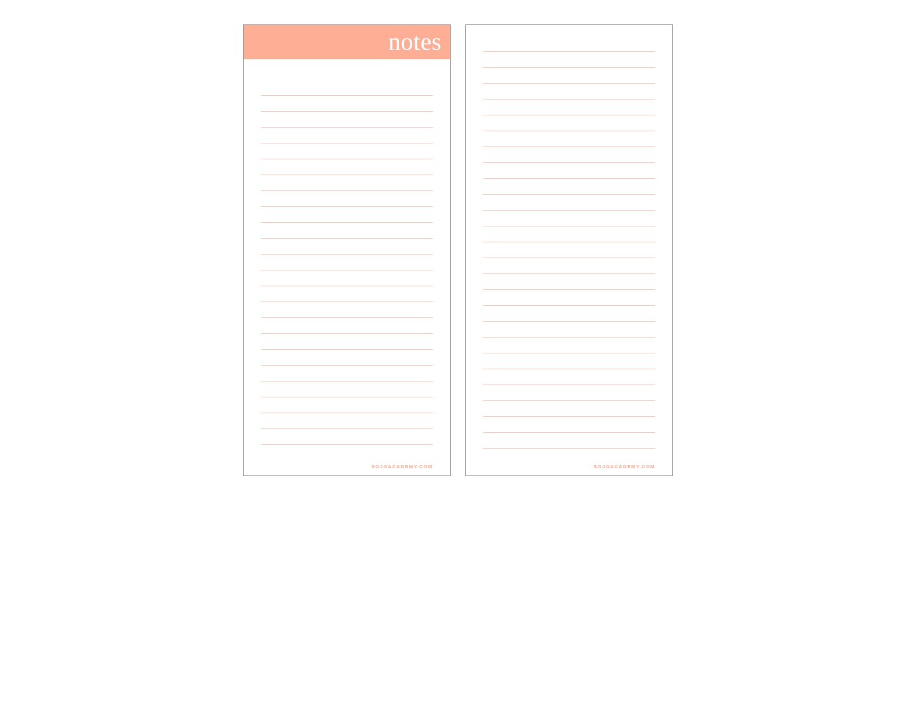notes
SOJOACADEMY.COM
SOJOACADEMY.COM